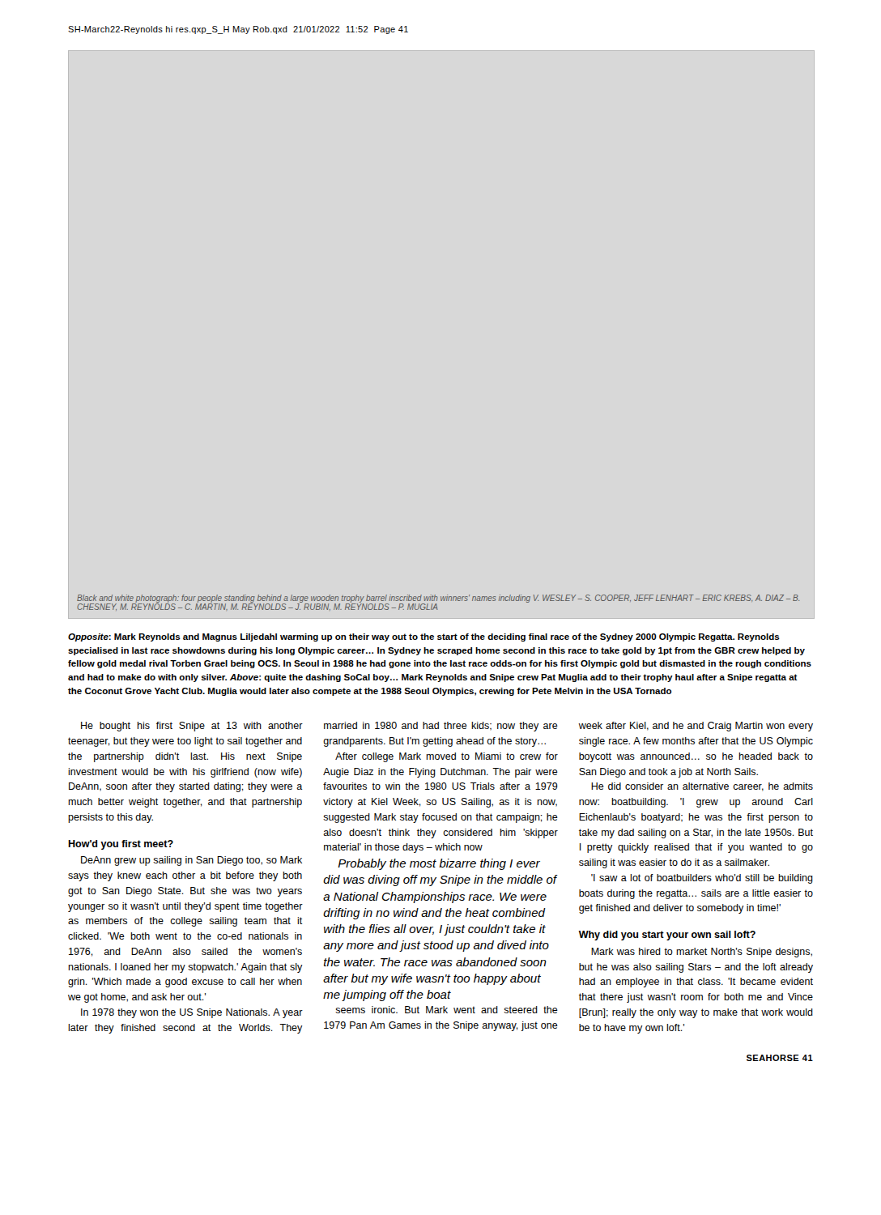SH-March22-Reynolds hi res.qxp_S_H May Rob.qxd 21/01/2022 11:52 Page 41
Black and white photograph: four people standing behind a large wooden trophy barrel inscribed with winners' names including V. WESLEY – S. COOPER, JEFF LENHART – ERIC KREBS, A. DIAZ – B. CHESNEY, M. REYNOLDS – C. MARTIN, M. REYNOLDS – J. RUBIN, M. REYNOLDS – P. MUGLIA
Opposite: Mark Reynolds and Magnus Liljedahl warming up on their way out to the start of the deciding final race of the Sydney 2000 Olympic Regatta. Reynolds specialised in last race showdowns during his long Olympic career… In Sydney he scraped home second in this race to take gold by 1pt from the GBR crew helped by fellow gold medal rival Torben Grael being OCS. In Seoul in 1988 he had gone into the last race odds-on for his first Olympic gold but dismasted in the rough conditions and had to make do with only silver. Above: quite the dashing SoCal boy… Mark Reynolds and Snipe crew Pat Muglia add to their trophy haul after a Snipe regatta at the Coconut Grove Yacht Club. Muglia would later also compete at the 1988 Seoul Olympics, crewing for Pete Melvin in the USA Tornado
He bought his first Snipe at 13 with another teenager, but they were too light to sail together and the partnership didn't last. His next Snipe investment would be with his girlfriend (now wife) DeAnn, soon after they started dating; they were a much better weight together, and that partnership persists to this day.
How'd you first meet?
DeAnn grew up sailing in San Diego too, so Mark says they knew each other a bit before they both got to San Diego State. But she was two years younger so it wasn't until they'd spent time together as members of the college sailing team that it clicked. 'We both went to the co-ed nationals in 1976, and DeAnn also sailed the women's nationals. I loaned her my stopwatch.' Again that sly grin. 'Which made a good excuse to call her when we got home, and ask her out.'
In 1978 they won the US Snipe Nationals. A year later they finished second at the Worlds. They married in 1980 and had three kids; now they are grandparents. But I'm getting ahead of the story…
After college Mark moved to Miami to crew for Augie Diaz in the Flying Dutchman. The pair were favourites to win the 1980 US Trials after a 1979 victory at Kiel Week, so US Sailing, as it is now, suggested Mark stay focused on that campaign; he also doesn't think they considered him 'skipper material' in those days – which now
Probably the most bizarre thing I ever did was diving off my Snipe in the middle of a National Championships race. We were drifting in no wind and the heat combined with the flies all over, I just couldn't take it any more and just stood up and dived into the water. The race was abandoned soon after but my wife wasn't too happy about me jumping off the boat
seems ironic. But Mark went and steered the 1979 Pan Am Games in the Snipe anyway, just one week after Kiel, and he and Craig Martin won every single race. A few months after that the US Olympic boycott was announced… so he headed back to San Diego and took a job at North Sails.
He did consider an alternative career, he admits now: boatbuilding. 'I grew up around Carl Eichenlaub's boatyard; he was the first person to take my dad sailing on a Star, in the late 1950s. But I pretty quickly realised that if you wanted to go sailing it was easier to do it as a sailmaker.
'I saw a lot of boatbuilders who'd still be building boats during the regatta… sails are a little easier to get finished and deliver to somebody in time!'
Why did you start your own sail loft?
Mark was hired to market North's Snipe designs, but he was also sailing Stars – and the loft already had an employee in that class. 'It became evident that there just wasn't room for both me and Vince [Brun]; really the only way to make that work would be to have my own loft.'
SEAHORSE 41